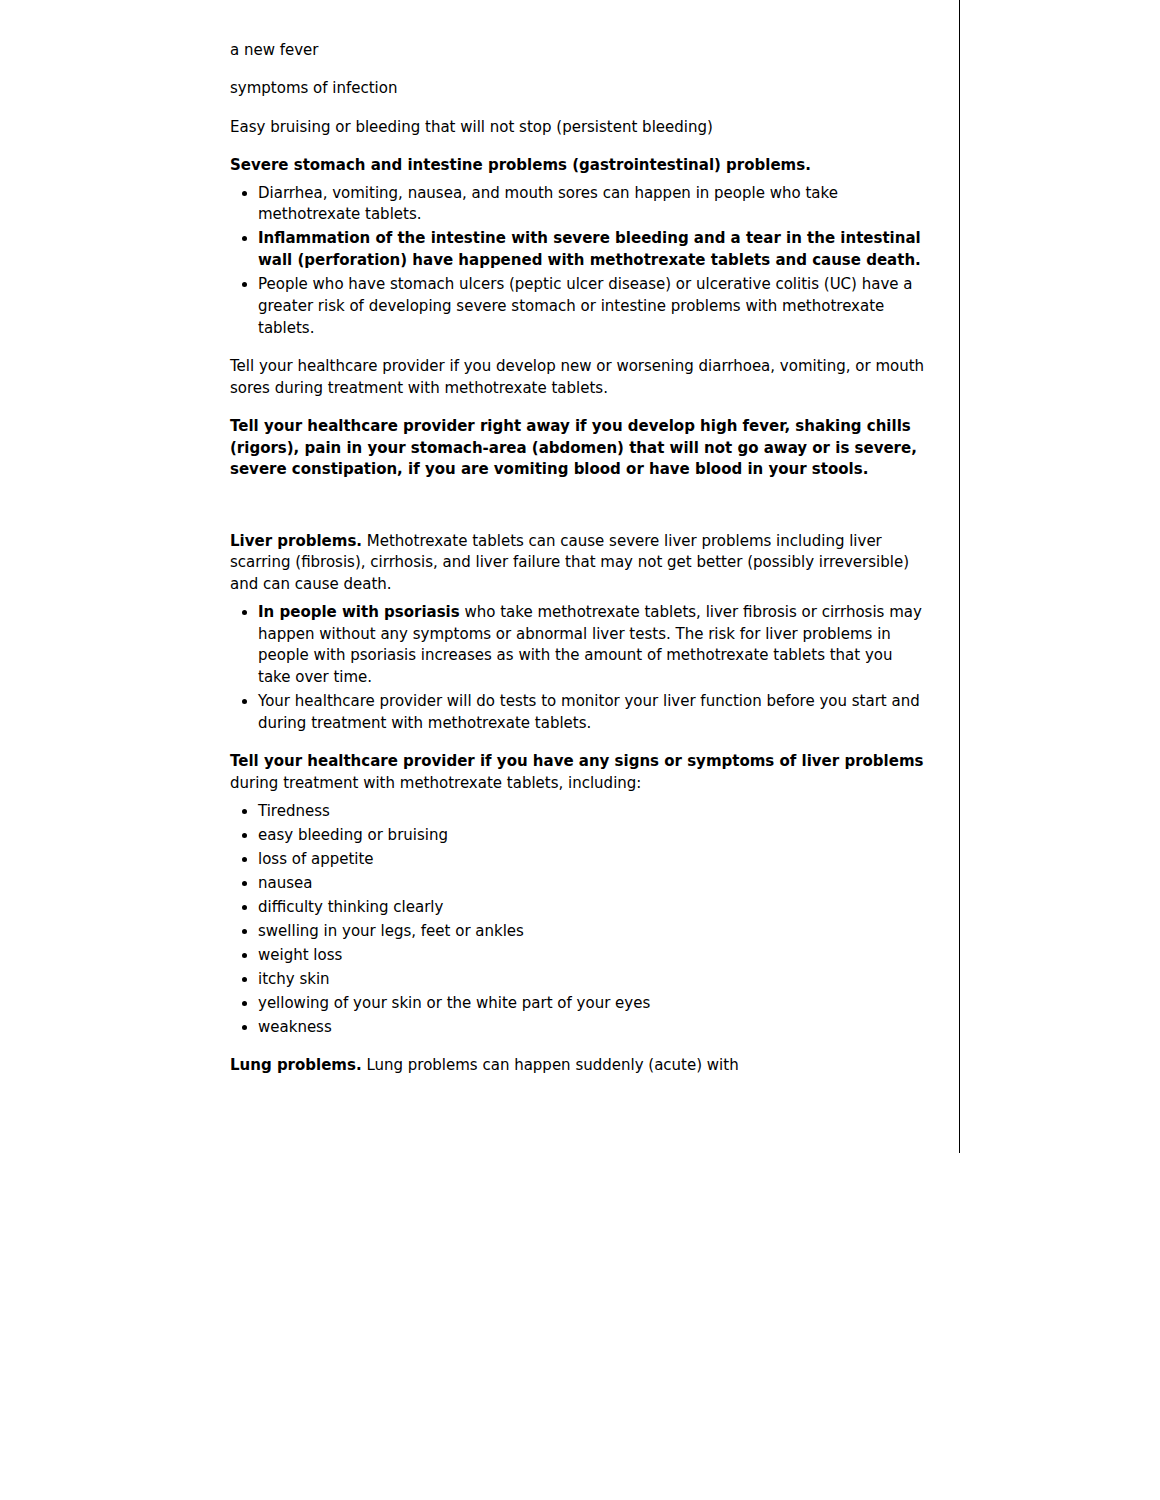a new fever
symptoms of infection
Easy bruising or bleeding that will not stop (persistent bleeding)
Severe stomach and intestine problems (gastrointestinal) problems.
Diarrhea, vomiting, nausea, and mouth sores can happen in people who take methotrexate tablets.
Inflammation of the intestine with severe bleeding and a tear in the intestinal wall (perforation) have happened with methotrexate tablets and cause death.
People who have stomach ulcers (peptic ulcer disease) or ulcerative colitis (UC) have a greater risk of developing severe stomach or intestine problems with methotrexate tablets.
Tell your healthcare provider if you develop new or worsening diarrhoea, vomiting, or mouth sores during treatment with methotrexate tablets.
Tell your healthcare provider right away if you develop high fever, shaking chills (rigors), pain in your stomach-area (abdomen) that will not go away or is severe, severe constipation, if you are vomiting blood or have blood in your stools.
Liver problems. Methotrexate tablets can cause severe liver problems including liver scarring (fibrosis), cirrhosis, and liver failure that may not get better (possibly irreversible) and can cause death.
In people with psoriasis who take methotrexate tablets, liver fibrosis or cirrhosis may happen without any symptoms or abnormal liver tests. The risk for liver problems in people with psoriasis increases as with the amount of methotrexate tablets that you take over time.
Your healthcare provider will do tests to monitor your liver function before you start and during treatment with methotrexate tablets.
Tell your healthcare provider if you have any signs or symptoms of liver problems during treatment with methotrexate tablets, including:
Tiredness
easy bleeding or bruising
loss of appetite
nausea
difficulty thinking clearly
swelling in your legs, feet or ankles
weight loss
itchy skin
yellowing of your skin or the white part of your eyes
weakness
Lung problems. Lung problems can happen suddenly (acute) with